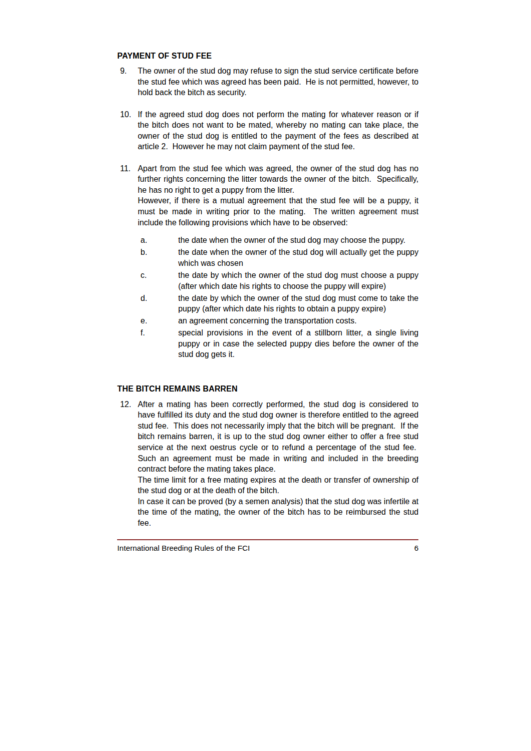PAYMENT OF STUD FEE
9.
The owner of the stud dog may refuse to sign the stud service certificate before the stud fee which was agreed has been paid. He is not permitted, however, to hold back the bitch as security.
10.
If the agreed stud dog does not perform the mating for whatever reason or if the bitch does not want to be mated, whereby no mating can take place, the owner of the stud dog is entitled to the payment of the fees as described at article 2. However he may not claim payment of the stud fee.
11.
Apart from the stud fee which was agreed, the owner of the stud dog has no further rights concerning the litter towards the owner of the bitch. Specifically, he has no right to get a puppy from the litter.
However, if there is a mutual agreement that the stud fee will be a puppy, it must be made in writing prior to the mating. The written agreement must include the following provisions which have to be observed:
a. the date when the owner of the stud dog may choose the puppy.
b. the date when the owner of the stud dog will actually get the puppy which was chosen
c. the date by which the owner of the stud dog must choose a puppy (after which date his rights to choose the puppy will expire)
d. the date by which the owner of the stud dog must come to take the puppy (after which date his rights to obtain a puppy expire)
e. an agreement concerning the transportation costs.
f. special provisions in the event of a stillborn litter, a single living puppy or in case the selected puppy dies before the owner of the stud dog gets it.
THE BITCH REMAINS BARREN
12.
After a mating has been correctly performed, the stud dog is considered to have fulfilled its duty and the stud dog owner is therefore entitled to the agreed stud fee. This does not necessarily imply that the bitch will be pregnant. If the bitch remains barren, it is up to the stud dog owner either to offer a free stud service at the next oestrus cycle or to refund a percentage of the stud fee. Such an agreement must be made in writing and included in the breeding contract before the mating takes place.
The time limit for a free mating expires at the death or transfer of ownership of the stud dog or at the death of the bitch.
In case it can be proved (by a semen analysis) that the stud dog was infertile at the time of the mating, the owner of the bitch has to be reimbursed the stud fee.
International Breeding Rules of the FCI 6